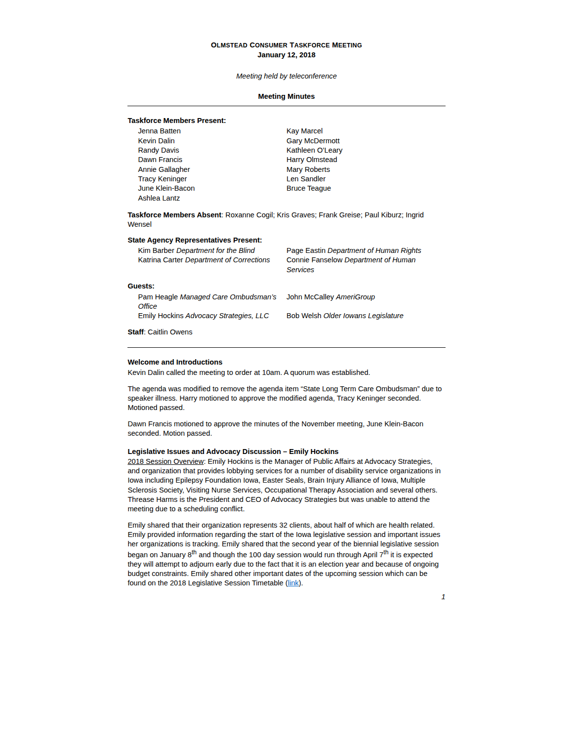OLMSTEAD CONSUMER TASKFORCE MEETING
January 12, 2018
Meeting held by teleconference
Meeting Minutes
Taskforce Members Present:
Jenna Batten
Kevin Dalin
Randy Davis
Dawn Francis
Annie Gallagher
Tracy Keninger
June Klein-Bacon
Ashlea Lantz
Kay Marcel
Gary McDermott
Kathleen O’Leary
Harry Olmstead
Mary Roberts
Len Sandler
Bruce Teague
Taskforce Members Absent: Roxanne Cogil; Kris Graves; Frank Greise; Paul Kiburz; Ingrid Wensel
State Agency Representatives Present:
Kim Barber Department for the Blind
Page Eastin Department of Human Rights
Katrina Carter Department of Corrections
Connie Fanselow Department of Human Services
Guests:
Pam Heagle Managed Care Ombudsman’s Office
John McCalley AmeriGroup
Emily Hockins Advocacy Strategies, LLC
Bob Welsh Older Iowans Legislature
Staff: Caitlin Owens
Welcome and Introductions
Kevin Dalin called the meeting to order at 10am. A quorum was established.
The agenda was modified to remove the agenda item “State Long Term Care Ombudsman” due to speaker illness. Harry motioned to approve the modified agenda, Tracy Keninger seconded. Motioned passed.
Dawn Francis motioned to approve the minutes of the November meeting, June Klein-Bacon seconded. Motion passed.
Legislative Issues and Advocacy Discussion – Emily Hockins
2018 Session Overview: Emily Hockins is the Manager of Public Affairs at Advocacy Strategies, and organization that provides lobbying services for a number of disability service organizations in Iowa including Epilepsy Foundation Iowa, Easter Seals, Brain Injury Alliance of Iowa, Multiple Sclerosis Society, Visiting Nurse Services, Occupational Therapy Association and several others. Threase Harms is the President and CEO of Advocacy Strategies but was unable to attend the meeting due to a scheduling conflict.
Emily shared that their organization represents 32 clients, about half of which are health related. Emily provided information regarding the start of the Iowa legislative session and important issues her organizations is tracking. Emily shared that the second year of the biennial legislative session began on January 8th and though the 100 day session would run through April 7th it is expected they will attempt to adjourn early due to the fact that it is an election year and because of ongoing budget constraints. Emily shared other important dates of the upcoming session which can be found on the 2018 Legislative Session Timetable (link).
1